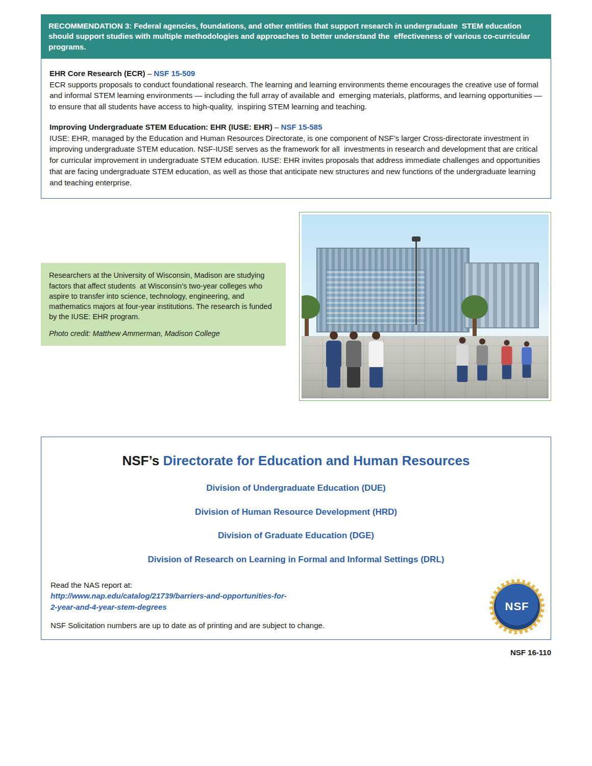RECOMMENDATION 3: Federal agencies, foundations, and other entities that support research in undergraduate STEM education should support studies with multiple methodologies and approaches to better understand the effectiveness of various co-curricular programs.
EHR Core Research (ECR) – NSF 15-509
ECR supports proposals to conduct foundational research. The learning and learning environments theme encourages the creative use of formal and informal STEM learning environments — including the full array of available and emerging materials, platforms, and learning opportunities — to ensure that all students have access to high-quality, inspiring STEM learning and teaching.
Improving Undergraduate STEM Education: EHR (IUSE: EHR) – NSF 15-585
IUSE: EHR, managed by the Education and Human Resources Directorate, is one component of NSF’s larger Cross-directorate investment in improving undergraduate STEM education. NSF-IUSE serves as the framework for all investments in research and development that are critical for curricular improvement in undergraduate STEM education. IUSE: EHR invites proposals that address immediate challenges and opportunities that are facing undergraduate STEM education, as well as those that anticipate new structures and new functions of the undergraduate learning and teaching enterprise.
Researchers at the University of Wisconsin, Madison are studying factors that affect students at Wisconsin’s two-year colleges who aspire to transfer into science, technology, engineering, and mathematics majors at four-year institutions. The research is funded by the IUSE: EHR program.
Photo credit: Matthew Ammerman, Madison College
NSF’s Directorate for Education and Human Resources
Division of Undergraduate Education (DUE)
Division of Human Resource Development (HRD)
Division of Graduate Education (DGE)
Division of Research on Learning in Formal and Informal Settings (DRL)
Read the NAS report at:
http://www.nap.edu/catalog/21739/barriers-and-opportunities-for-
2-year-and-4-year-stem-degrees
NSF Solicitation numbers are up to date as of printing and are subject to change.
NSF
NSF 16-110